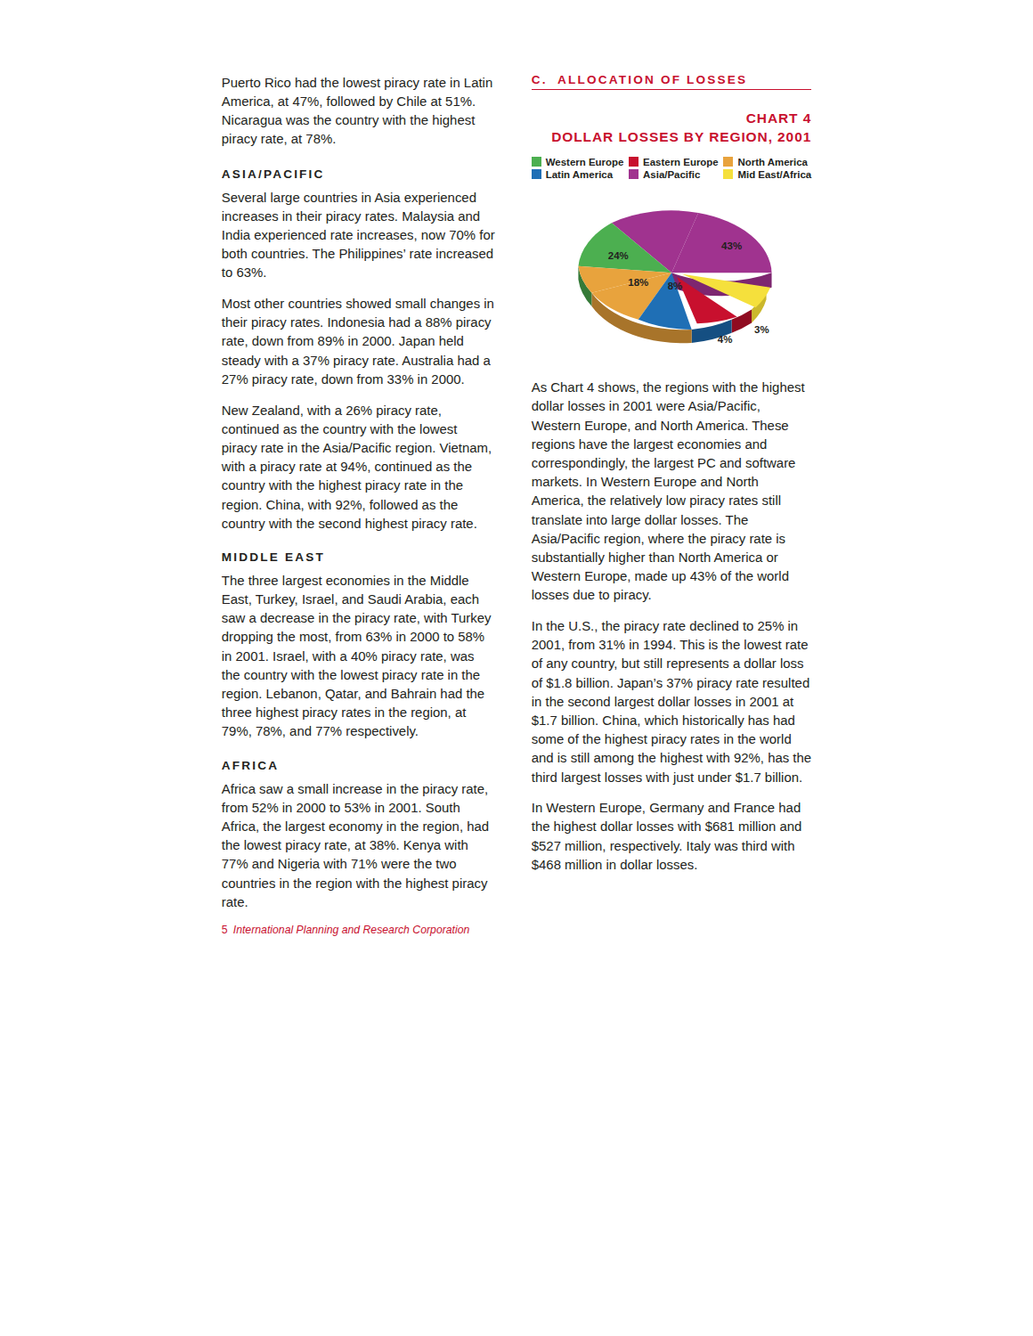Puerto Rico had the lowest piracy rate in Latin America, at 47%, followed by Chile at 51%. Nicaragua was the country with the highest piracy rate, at 78%.
ASIA/PACIFIC
Several large countries in Asia experienced increases in their piracy rates. Malaysia and India experienced rate increases, now 70% for both countries. The Philippines’ rate increased to 63%.
Most other countries showed small changes in their piracy rates. Indonesia had a 88% piracy rate, down from 89% in 2000. Japan held steady with a 37% piracy rate. Australia had a 27% piracy rate, down from 33% in 2000.
New Zealand, with a 26% piracy rate, continued as the country with the lowest piracy rate in the Asia/Pacific region. Vietnam, with a piracy rate at 94%, continued as the country with the highest piracy rate in the region. China, with 92%, followed as the country with the second highest piracy rate.
MIDDLE EAST
The three largest economies in the Middle East, Turkey, Israel, and Saudi Arabia, each saw a decrease in the piracy rate, with Turkey dropping the most, from 63% in 2000 to 58% in 2001. Israel, with a 40% piracy rate, was the country with the lowest piracy rate in the region. Lebanon, Qatar, and Bahrain had the three highest piracy rates in the region, at 79%, 78%, and 77% respectively.
AFRICA
Africa saw a small increase in the piracy rate, from 52% in 2000 to 53% in 2001. South Africa, the largest economy in the region, had the lowest piracy rate, at 38%. Kenya with 77% and Nigeria with 71% were the two countries in the region with the highest piracy rate.
C. ALLOCATION OF LOSSES
CHART 4 DOLLAR LOSSES BY REGION, 2001
Western Europe
Eastern Europe
North America
Latin America
Asia/Pacific
Mid East/Africa
43% 24% 18% 8% 4% 3%
As Chart 4 shows, the regions with the highest dollar losses in 2001 were Asia/Pacific, Western Europe, and North America. These regions have the largest economies and correspondingly, the largest PC and software markets. In Western Europe and North America, the relatively low piracy rates still translate into large dollar losses. The Asia/Pacific region, where the piracy rate is substantially higher than North America or Western Europe, made up 43% of the world losses due to piracy.
In the U.S., the piracy rate declined to 25% in 2001, from 31% in 1994. This is the lowest rate of any country, but still represents a dollar loss of $1.8 billion. Japan’s 37% piracy rate resulted in the second largest dollar losses in 2001 at $1.7 billion. China, which historically has had some of the highest piracy rates in the world and is still among the highest with 92%, has the third largest losses with just under $1.7 billion.
In Western Europe, Germany and France had the highest dollar losses with $681 million and $527 million, respectively. Italy was third with $468 million in dollar losses.
5 International Planning and Research Corporation